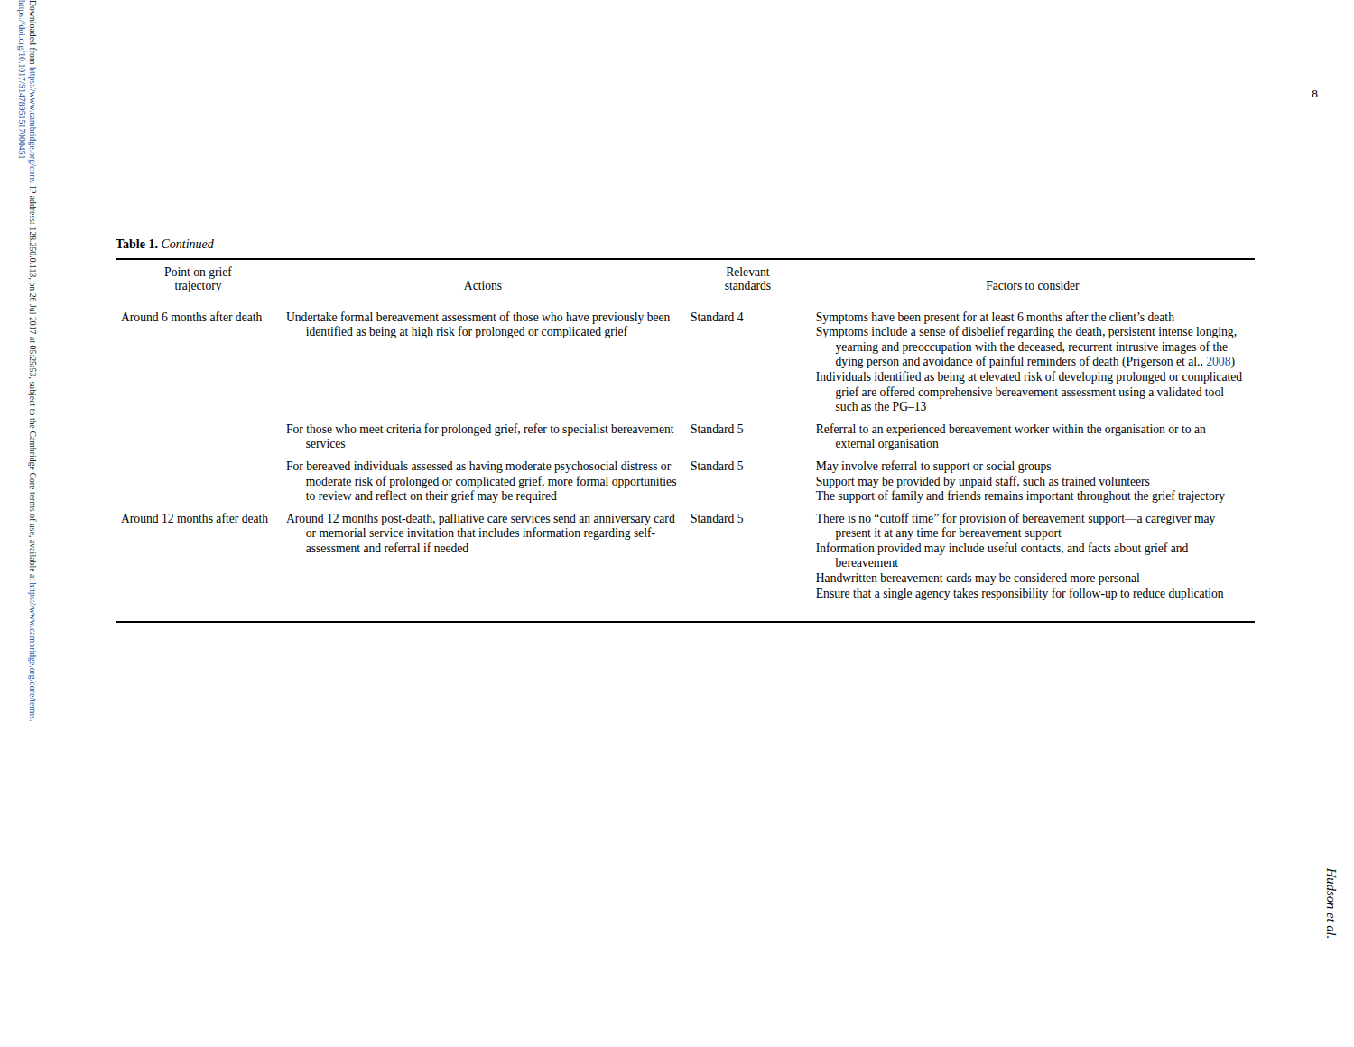Downloaded from https://www.cambridge.org/core. IP address: 128.250.0.113, on 26 Jul 2017 at 05:25:53, subject to the Cambridge Core terms of use, available at https://www.cambridge.org/core/terms.
https://doi.org/10.1017/S1478951517000451
8
Hudson et al.
Table 1. Continued
| Point on grief trajectory | Actions | Relevant standards | Factors to consider |
| --- | --- | --- | --- |
| Around 6 months after death | Undertake formal bereavement assessment of those who have previously been identified as being at high risk for prolonged or complicated grief | Standard 4 | Symptoms have been present for at least 6 months after the client’s death Symptoms include a sense of disbelief regarding the death, persistent intense longing, yearning and preoccupation with the deceased, recurrent intrusive images of the dying person and avoidance of painful reminders of death (Prigerson et al., 2008 ) Individuals identified as being at elevated risk of developing prolonged or complicated grief are offered comprehensive bereavement assessment using a validated tool such as the PG–13 |
| | For those who meet criteria for prolonged grief, refer to specialist bereavement services | Standard 5 | Referral to an experienced bereavement worker within the organisation or to an external organisation |
| | For bereaved individuals assessed as having moderate psychosocial distress or moderate risk of prolonged or complicated grief, more formal opportunities to review and reflect on their grief may be required | Standard 5 | May involve referral to support or social groups Support may be provided by unpaid staff, such as trained volunteers The support of family and friends remains important throughout the grief trajectory |
| Around 12 months after death | Around 12 months post-death, palliative care services send an anniversary card or memorial service invitation that includes information regarding self-assessment and referral if needed | Standard 5 | There is no “cutoff time” for provision of bereavement support—a caregiver may present it at any time for bereavement support Information provided may include useful contacts, and facts about grief and bereavement Handwritten bereavement cards may be considered more personal Ensure that a single agency takes responsibility for follow-up to reduce duplication |